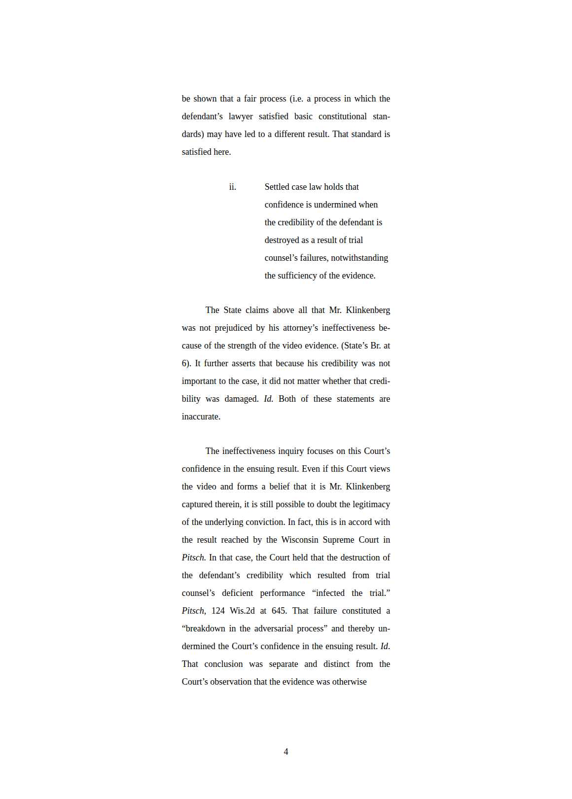be shown that a fair process (i.e. a process in which the defendant’s lawyer satisfied basic constitutional standards) may have led to a different result. That standard is satisfied here.
ii.
Settled case law holds that confidence is undermined when the credibility of the defendant is destroyed as a result of trial counsel’s failures, notwithstanding the sufficiency of the evidence.
The State claims above all that Mr. Klinkenberg was not prejudiced by his attorney’s ineffectiveness because of the strength of the video evidence. (State’s Br. at 6). It further asserts that because his credibility was not important to the case, it did not matter whether that credibility was damaged. Id. Both of these statements are inaccurate.
The ineffectiveness inquiry focuses on this Court’s confidence in the ensuing result. Even if this Court views the video and forms a belief that it is Mr. Klinkenberg captured therein, it is still possible to doubt the legitimacy of the underlying conviction. In fact, this is in accord with the result reached by the Wisconsin Supreme Court in Pitsch. In that case, the Court held that the destruction of the defendant’s credibility which resulted from trial counsel’s deficient performance “infected the trial.” Pitsch, 124 Wis.2d at 645. That failure constituted a “breakdown in the adversarial process” and thereby undermined the Court’s confidence in the ensuing result. Id. That conclusion was separate and distinct from the Court’s observation that the evidence was otherwise
4